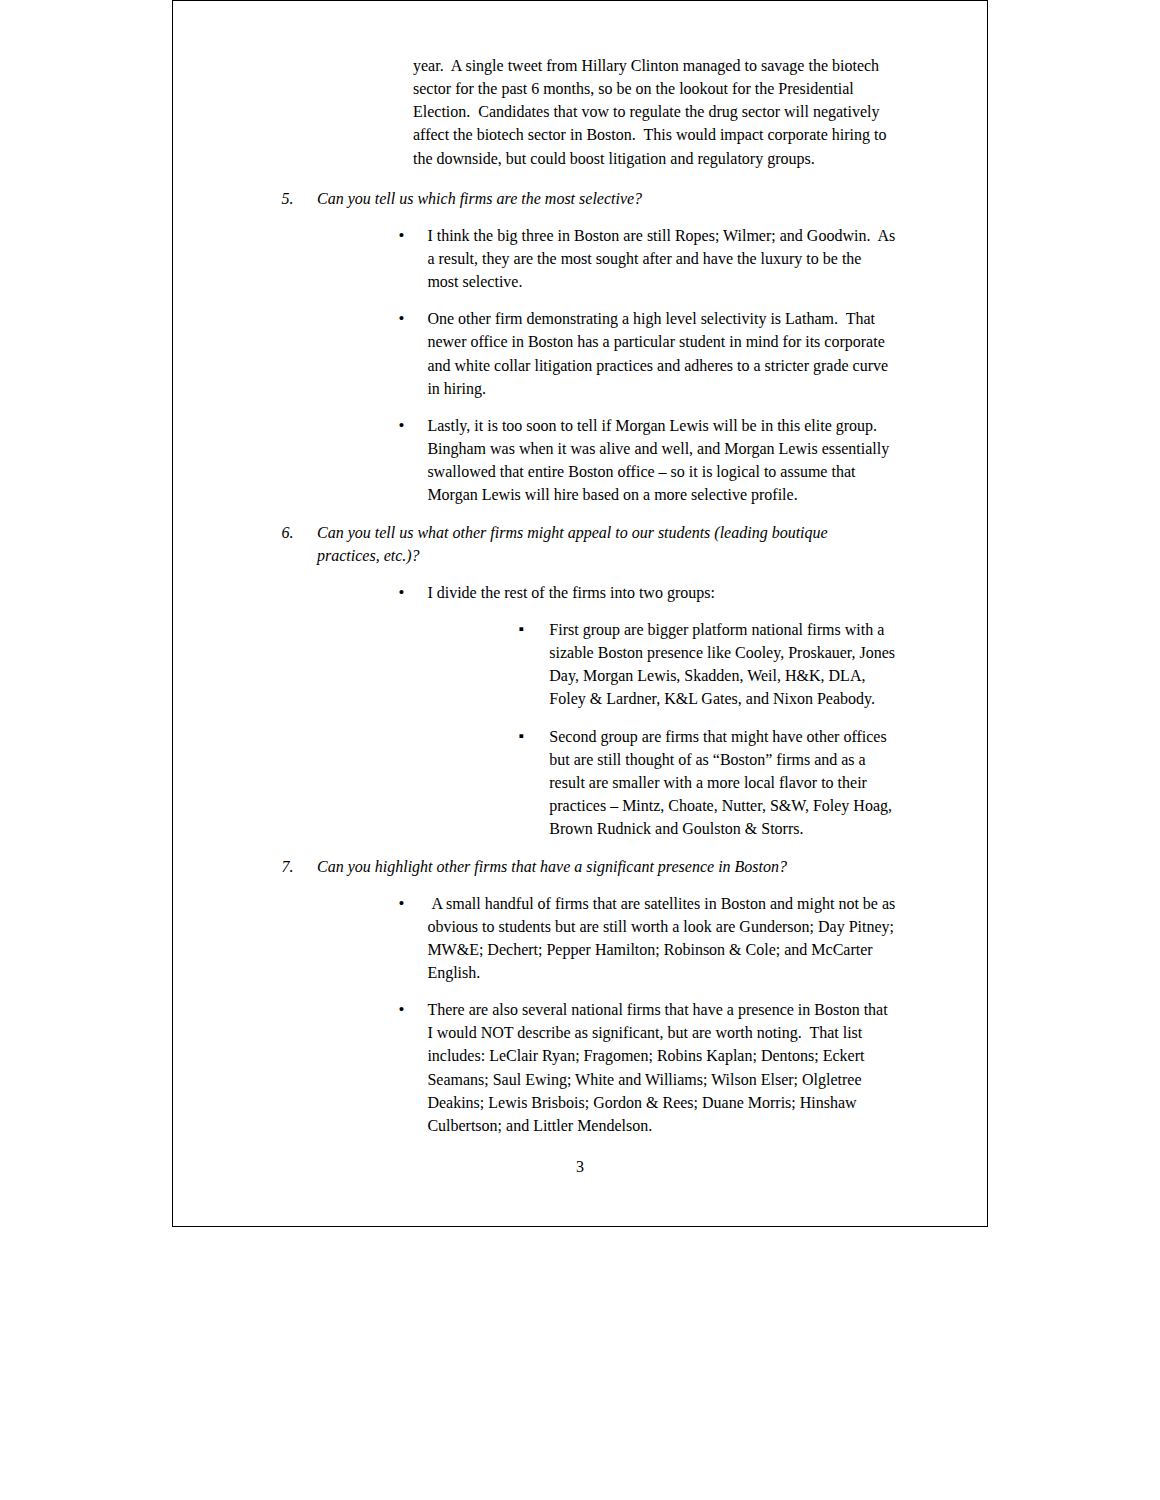year. A single tweet from Hillary Clinton managed to savage the biotech sector for the past 6 months, so be on the lookout for the Presidential Election. Candidates that vow to regulate the drug sector will negatively affect the biotech sector in Boston. This would impact corporate hiring to the downside, but could boost litigation and regulatory groups.
5.
Can you tell us which firms are the most selective?
I think the big three in Boston are still Ropes; Wilmer; and Goodwin. As a result, they are the most sought after and have the luxury to be the most selective.
One other firm demonstrating a high level selectivity is Latham. That newer office in Boston has a particular student in mind for its corporate and white collar litigation practices and adheres to a stricter grade curve in hiring.
Lastly, it is too soon to tell if Morgan Lewis will be in this elite group. Bingham was when it was alive and well, and Morgan Lewis essentially swallowed that entire Boston office – so it is logical to assume that Morgan Lewis will hire based on a more selective profile.
6.
Can you tell us what other firms might appeal to our students (leading boutique practices, etc.)?
I divide the rest of the firms into two groups:
First group are bigger platform national firms with a sizable Boston presence like Cooley, Proskauer, Jones Day, Morgan Lewis, Skadden, Weil, H&K, DLA, Foley & Lardner, K&L Gates, and Nixon Peabody.
Second group are firms that might have other offices but are still thought of as “Boston” firms and as a result are smaller with a more local flavor to their practices – Mintz, Choate, Nutter, S&W, Foley Hoag, Brown Rudnick and Goulston & Storrs.
7.
Can you highlight other firms that have a significant presence in Boston?
A small handful of firms that are satellites in Boston and might not be as obvious to students but are still worth a look are Gunderson; Day Pitney; MW&E; Dechert; Pepper Hamilton; Robinson & Cole; and McCarter English.
There are also several national firms that have a presence in Boston that I would NOT describe as significant, but are worth noting. That list includes: LeClair Ryan; Fragomen; Robins Kaplan; Dentons; Eckert Seamans; Saul Ewing; White and Williams; Wilson Elser; Olgletree Deakins; Lewis Brisbois; Gordon & Rees; Duane Morris; Hinshaw Culbertson; and Littler Mendelson.
3